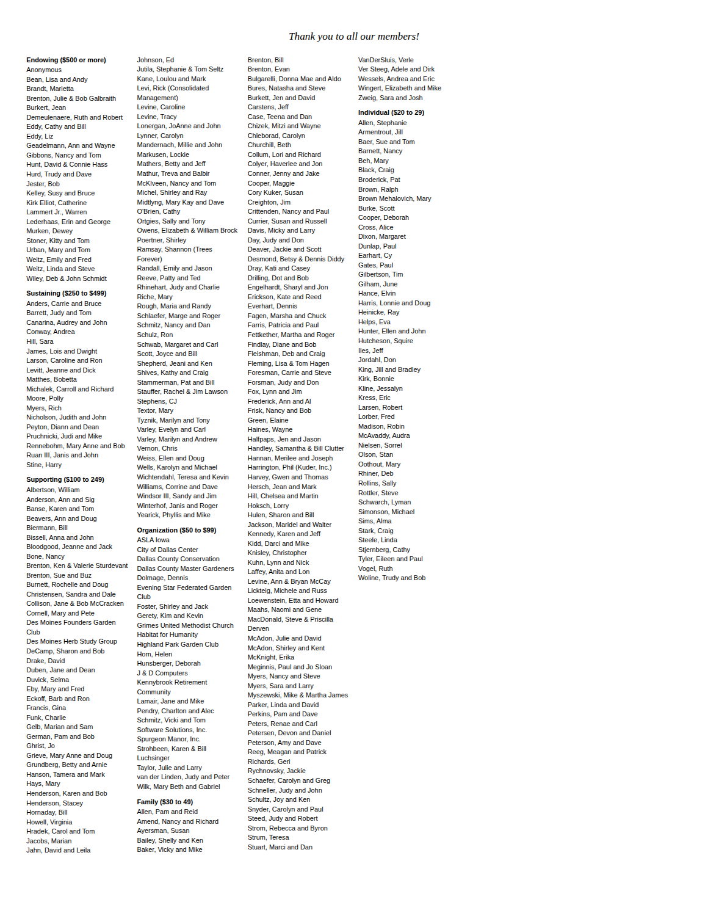Thank you to all our members!
Endowing ($500 or more)
Anonymous
Bean, Lisa and Andy
Brandt, Marietta
Brenton, Julie & Bob Galbraith
Burkert, Jean
Demeulenaere, Ruth and Robert
Eddy, Cathy and Bill
Eddy, Liz
Geadelmann, Ann and Wayne
Gibbons, Nancy and Tom
Hunt, David & Connie Hass
Hurd, Trudy and Dave
Jester, Bob
Kelley, Susy and Bruce
Kirk Elliot, Catherine
Lammert Jr., Warren
Lederhaas, Erin and George
Murken, Dewey
Stoner, Kitty and Tom
Urban, Mary and Tom
Weitz, Emily and Fred
Weitz, Linda and Steve
Wiley, Deb & John Schmidt
Sustaining ($250 to $499)
Anders, Carrie and Bruce
Barrett, Judy and Tom
Canarina, Audrey and John
Conway, Andrea
Hill, Sara
James, Lois and Dwight
Larson, Caroline and Ron
Levitt, Jeanne and Dick
Matthes, Bobetta
Michalek, Carroll and Richard
Moore, Polly
Myers, Rich
Nicholson, Judith and John
Peyton, Diann and Dean
Pruchnicki, Judi and Mike
Rennebohm, Mary Anne and Bob
Ruan III, Janis and John
Stine, Harry
Supporting ($100 to 249)
Albertson, William
Anderson, Ann and Sig
Banse, Karen and Tom
Beavers, Ann and Doug
Biermann, Bill
Bissell, Anna and John
Bloodgood, Jeanne and Jack
Bone, Nancy
Brenton, Ken & Valerie Sturdevant
Brenton, Sue and Buz
Burnett, Rochelle and Doug
Christensen, Sandra and Dale
Collison, Jane & Bob McCracken
Cornell, Mary and Pete
Des Moines Founders Garden Club
Des Moines Herb Study Group
DeCamp, Sharon and Bob
Drake, David
Duben, Jane and Dean
Duvick, Selma
Eby, Mary and Fred
Eckoff, Barb and Ron
Francis, Gina
Funk, Charlie
Gelb, Marian and Sam
German, Pam and Bob
Ghrist, Jo
Grieve, Mary Anne and Doug
Grundberg, Betty and Arnie
Hanson, Tamera and Mark
Hays, Mary
Henderson, Karen and Bob
Henderson, Stacey
Hornaday, Bill
Howell, Virginia
Hradek, Carol and Tom
Jacobs, Marian
Jahn, David and Leila
Johnson, Ed
Jutila, Stephanie & Tom Seltz
Kane, Loulou and Mark
Levi, Rick (Consolidated Management)
Levine, Caroline
Levine, Tracy
Lonergan, JoAnne and John
Lynner, Carolyn
Mandernach, Millie and John
Markusen, Lockie
Mathers, Betty and Jeff
Mathur, Treva and Balbir
McKlveen, Nancy and Tom
Michel, Shirley and Ray
Midtlyng, Mary Kay and Dave
O'Brien, Cathy
Ortgies, Sally and Tony
Owens, Elizabeth & William Brock
Poertner, Shirley
Ramsay, Shannon (Trees Forever)
Randall, Emily and Jason
Reeve, Patty and Ted
Rhinehart, Judy and Charlie
Riche, Mary
Rough, Maria and Randy
Schlaefer, Marge and Roger
Schmitz, Nancy and Dan
Schulz, Ron
Schwab, Margaret and Carl
Scott, Joyce and Bill
Shepherd, Jeani and Ken
Shives, Kathy and Craig
Stammerman, Pat and Bill
Stauffer, Rachel & Jim Lawson
Stephens, CJ
Textor, Mary
Tyznik, Marilyn and Tony
Varley, Evelyn and Carl
Varley, Marilyn and Andrew
Vernon, Chris
Weiss, Ellen and Doug
Wells, Karolyn and Michael
Wichtendahl, Teresa and Kevin
Williams, Corrine and Dave
Windsor III, Sandy and Jim
Winterhof, Janis and Roger
Yearick, Phyllis and Mike
Organization ($50 to $99)
ASLA Iowa
City of Dallas Center
Dallas County Conservation
Dallas County Master Gardeners
Dolmage, Dennis
Evening Star Federated Garden Club
Foster, Shirley and Jack
Gerety, Kim and Kevin
Grimes United Methodist Church
Habitat for Humanity
Highland Park Garden Club
Hom, Helen
Hunsberger, Deborah
J & D Computers
Kennybrook Retirement Community
Lamair, Jane and Mike
Pendry, Charlton and Alec
Schmitz, Vicki and Tom
Software Solutions, Inc.
Spurgeon Manor, Inc.
Strohbeen, Karen & Bill Luchsinger
Taylor, Julie and Larry
van der Linden, Judy and Peter
Wilk, Mary Beth and Gabriel
Family ($30 to 49)
Allen, Pam and Reid
Amend, Nancy and Richard
Ayersman, Susan
Bailey, Shelly and Ken
Baker, Vicky and Mike
Brenton, Bill
Brenton, Evan
Bulgarelli, Donna Mae and Aldo
Bures, Natasha and Steve
Burkett, Jen and David
Carstens, Jeff
Case, Teena and Dan
Chizek, Mitzi and Wayne
Chleborad, Carolyn
Churchill, Beth
Collum, Lori and Richard
Colyer, Haverlee and Jon
Conner, Jenny and Jake
Cooper, Maggie
Cory Kuker, Susan
Creighton, Jim
Crittenden, Nancy and Paul
Currier, Susan and Russell
Davis, Micky and Larry
Day, Judy and Don
Deaver, Jackie and Scott
Desmond, Betsy & Dennis Diddy
Dray, Kati and Casey
Drilling, Dot and Bob
Engelhardt, Sharyl and Jon
Erickson, Kate and Reed
Everhart, Dennis
Fagen, Marsha and Chuck
Farris, Patricia and Paul
Fettkether, Martha and Roger
Findlay, Diane and Bob
Fleishman, Deb and Craig
Fleming, Lisa & Tom Hagen
Foresman, Carrie and Steve
Forsman, Judy and Don
Fox, Lynn and Jim
Frederick, Ann and Al
Frisk, Nancy and Bob
Green, Elaine
Haines, Wayne
Halfpaps, Jen and Jason
Handley, Samantha & Bill Clutter
Hannan, Merilee and Joseph
Harrington, Phil (Kuder, Inc.)
Harvey, Gwen and Thomas
Hersch, Jean and Mark
Hill, Chelsea and Martin
Hoksch, Lorry
Hulen, Sharon and Bill
Jackson, Maridel and Walter
Kennedy, Karen and Jeff
Kidd, Darci and Mike
Knisley, Christopher
Kuhn, Lynn and Nick
Laffey, Anita and Lon
Levine, Ann & Bryan McCay
Lickteig, Michele and Russ
Loewenstein, Etta and Howard
Maahs, Naomi and Gene
MacDonald, Steve & Priscilla Derven
McAdon, Julie and David
McAdon, Shirley and Kent
McKnight, Erika
Meginnis, Paul and Jo Sloan
Myers, Nancy and Steve
Myers, Sara and Larry
Myszewski, Mike & Martha James
Parker, Linda and David
Perkins, Pam and Dave
Peters, Renae and Carl
Petersen, Devon and Daniel
Peterson, Amy and Dave
Reeg, Meagan and Patrick
Richards, Geri
Rychnovsky, Jackie
Schaefer, Carolyn and Greg
Schneller, Judy and John
Schultz, Joy and Ken
Snyder, Carolyn and Paul
Steed, Judy and Robert
Strom, Rebecca and Byron
Strum, Teresa
Stuart, Marci and Dan
VanDerSluis, Verle
Ver Steeg, Adele and Dirk
Wessels, Andrea and Eric
Wingert, Elizabeth and Mike
Zweig, Sara and Josh
Individual ($20 to 29)
Allen, Stephanie
Armentrout, Jill
Baer, Sue and Tom
Barnett, Nancy
Beh, Mary
Black, Craig
Broderick, Pat
Brown, Ralph
Brown Mehalovich, Mary
Burke, Scott
Cooper, Deborah
Cross, Alice
Dixon, Margaret
Dunlap, Paul
Earhart, Cy
Gates, Paul
Gilbertson, Tim
Gilham, June
Hance, Elvin
Harris, Lonnie and Doug
Heinicke, Ray
Helps, Eva
Hunter, Ellen and John
Hutcheson, Squire
Iles, Jeff
Jordahl, Don
King, Jill and Bradley
Kirk, Bonnie
Kline, Jessalyn
Kress, Eric
Larsen, Robert
Lorber, Fred
Madison, Robin
McAvaddy, Audra
Nielsen, Sorrel
Olson, Stan
Oothout, Mary
Rhiner, Deb
Rollins, Sally
Rottler, Steve
Schwarch, Lyman
Simonson, Michael
Sims, Alma
Stark, Craig
Steele, Linda
Stjernberg, Cathy
Tyler, Eileen and Paul
Vogel, Ruth
Woline, Trudy and Bob